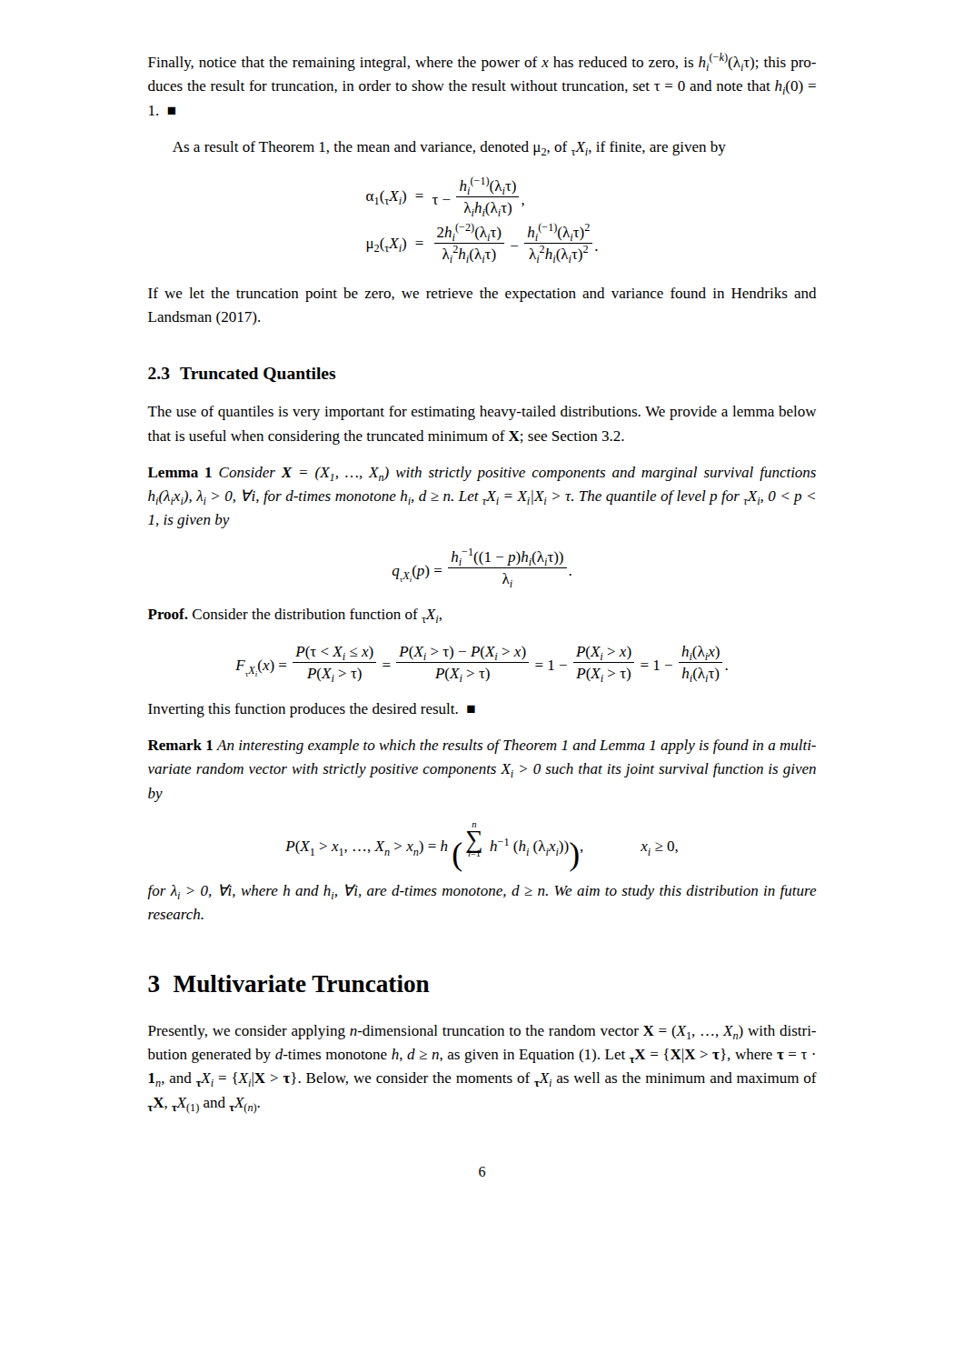Finally, notice that the remaining integral, where the power of x has reduced to zero, is hi(−k)(λiτ); this produces the result for truncation, in order to show the result without truncation, set τ = 0 and note that hi(0) = 1. ■
As a result of Theorem 1, the mean and variance, denoted μ2, of τXi, if finite, are given by
| α 1 ( τ X i ) | = | τ − h i (−1) (λ i τ) λ i h i (λ i τ) , |
| μ 2 ( τ X i ) | = | 2 h i (−2) (λ i τ) λ i 2 h i (λ i τ) − h i (−1) (λ i τ) 2 λ i 2 h i (λ i τ) 2 . |
If we let the truncation point be zero, we retrieve the expectation and variance found in Hendriks and Landsman (2017).
2.3 Truncated Quantiles
The use of quantiles is very important for estimating heavy-tailed distributions. We provide a lemma below that is useful when considering the truncated minimum of X; see Section 3.2.
Lemma 1 Consider X = (X1, …, Xn) with strictly positive components and marginal survival functions hi(λixi), λi > 0, ∀i, for d-times monotone hi, d ≥ n. Let τXi = Xi|Xi > τ. The quantile of level p for τXi, 0 < p < 1, is given by
qτXi(p) = hi−1((1 − p)hi(λiτ)) λi.
Proof. Consider the distribution function of τXi,
FτXi(x) = P(τ < Xi ≤ x) P(Xi > τ) = P(Xi > τ) − P(Xi > x) P(Xi > τ) = 1 − P(Xi > x) P(Xi > τ) = 1 − hi(λix) hi(λiτ).
Inverting this function produces the desired result. ■
Remark 1 An interesting example to which the results of Theorem 1 and Lemma 1 apply is found in a multivariate random vector with strictly positive components Xi > 0 such that its joint survival function is given by
P(X1 > x1, …, Xn > xn) = h (n∑i=1 h−1 (hi (λixi))), xi ≥ 0,
for λi > 0, ∀i, where h and hi, ∀i, are d-times monotone, d ≥ n. We aim to study this distribution in future research.
3 Multivariate Truncation
Presently, we consider applying n-dimensional truncation to the random vector X = (X1, …, Xn) with distribution generated by d-times monotone h, d ≥ n, as given in Equation (1). Let τX = {X|X > τ}, where τ = τ · 1n, and τXi = {Xi|X > τ}. Below, we consider the moments of τXi as well as the minimum and maximum of τX, τX(1) and τX(n).
6